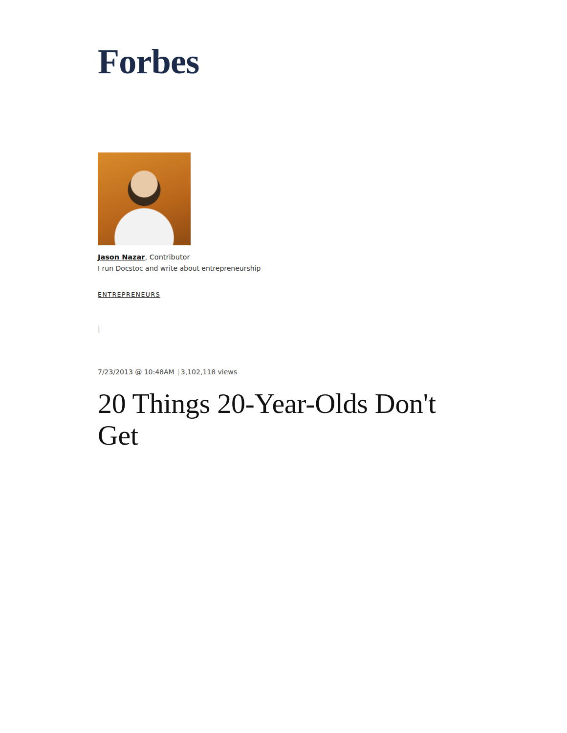Forbes
Jason Nazar, Contributor
I run Docstoc and write about entrepreneurship
Entrepreneurs
|
7/23/2013 @ 10:48AM |3,102,118 views
20 Things 20-Year-Olds Don't Get